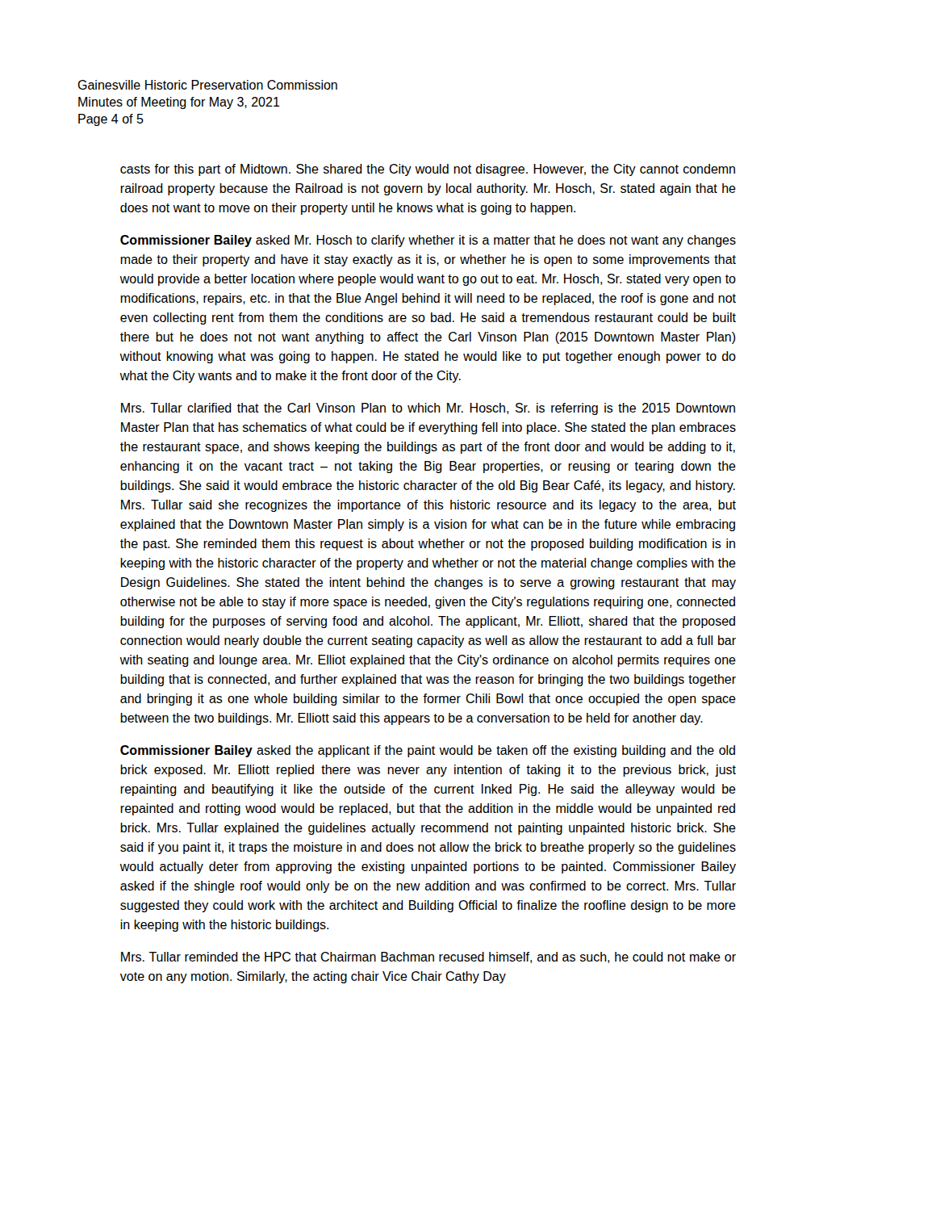Gainesville Historic Preservation Commission
Minutes of Meeting for May 3, 2021
Page 4 of 5
casts for this part of Midtown. She shared the City would not disagree. However, the City cannot condemn railroad property because the Railroad is not govern by local authority. Mr. Hosch, Sr. stated again that he does not want to move on their property until he knows what is going to happen.
Commissioner Bailey asked Mr. Hosch to clarify whether it is a matter that he does not want any changes made to their property and have it stay exactly as it is, or whether he is open to some improvements that would provide a better location where people would want to go out to eat. Mr. Hosch, Sr. stated very open to modifications, repairs, etc. in that the Blue Angel behind it will need to be replaced, the roof is gone and not even collecting rent from them the conditions are so bad. He said a tremendous restaurant could be built there but he does not not want anything to affect the Carl Vinson Plan (2015 Downtown Master Plan) without knowing what was going to happen. He stated he would like to put together enough power to do what the City wants and to make it the front door of the City.
Mrs. Tullar clarified that the Carl Vinson Plan to which Mr. Hosch, Sr. is referring is the 2015 Downtown Master Plan that has schematics of what could be if everything fell into place. She stated the plan embraces the restaurant space, and shows keeping the buildings as part of the front door and would be adding to it, enhancing it on the vacant tract – not taking the Big Bear properties, or reusing or tearing down the buildings. She said it would embrace the historic character of the old Big Bear Café, its legacy, and history. Mrs. Tullar said she recognizes the importance of this historic resource and its legacy to the area, but explained that the Downtown Master Plan simply is a vision for what can be in the future while embracing the past. She reminded them this request is about whether or not the proposed building modification is in keeping with the historic character of the property and whether or not the material change complies with the Design Guidelines. She stated the intent behind the changes is to serve a growing restaurant that may otherwise not be able to stay if more space is needed, given the City's regulations requiring one, connected building for the purposes of serving food and alcohol. The applicant, Mr. Elliott, shared that the proposed connection would nearly double the current seating capacity as well as allow the restaurant to add a full bar with seating and lounge area. Mr. Elliot explained that the City's ordinance on alcohol permits requires one building that is connected, and further explained that was the reason for bringing the two buildings together and bringing it as one whole building similar to the former Chili Bowl that once occupied the open space between the two buildings. Mr. Elliott said this appears to be a conversation to be held for another day.
Commissioner Bailey asked the applicant if the paint would be taken off the existing building and the old brick exposed. Mr. Elliott replied there was never any intention of taking it to the previous brick, just repainting and beautifying it like the outside of the current Inked Pig. He said the alleyway would be repainted and rotting wood would be replaced, but that the addition in the middle would be unpainted red brick. Mrs. Tullar explained the guidelines actually recommend not painting unpainted historic brick. She said if you paint it, it traps the moisture in and does not allow the brick to breathe properly so the guidelines would actually deter from approving the existing unpainted portions to be painted. Commissioner Bailey asked if the shingle roof would only be on the new addition and was confirmed to be correct. Mrs. Tullar suggested they could work with the architect and Building Official to finalize the roofline design to be more in keeping with the historic buildings.
Mrs. Tullar reminded the HPC that Chairman Bachman recused himself, and as such, he could not make or vote on any motion. Similarly, the acting chair Vice Chair Cathy Day